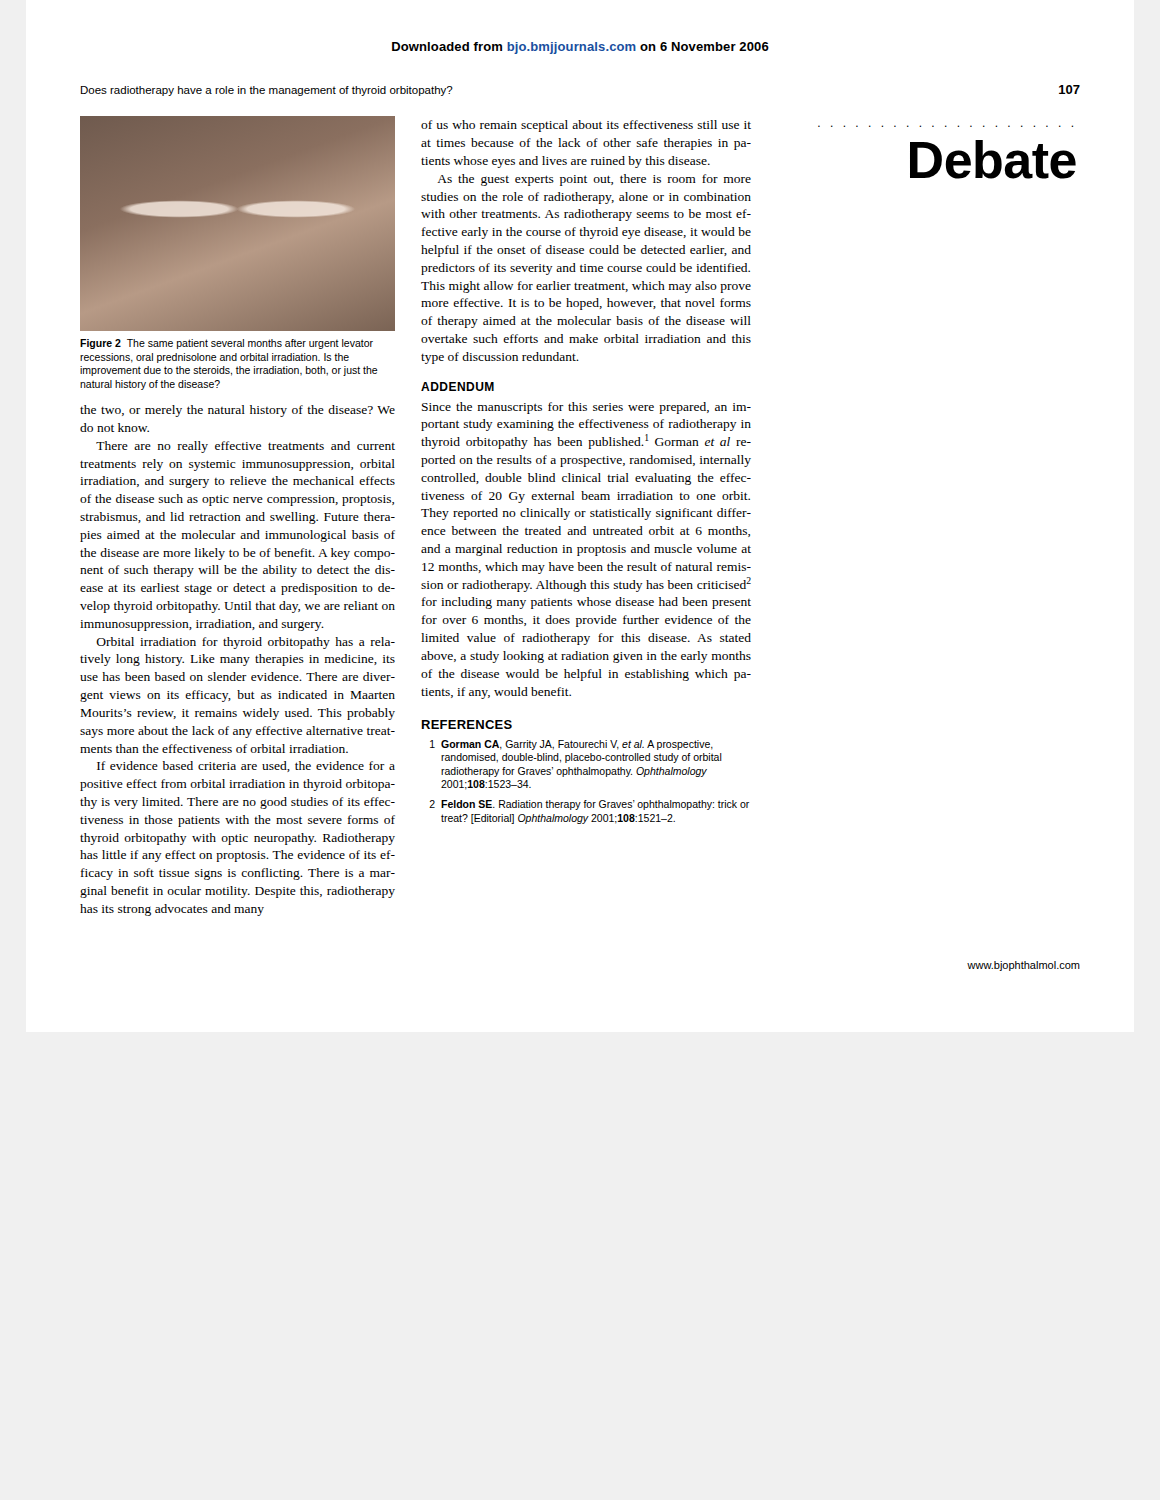Downloaded from bjo.bmjjournals.com on 6 November 2006
Does radiotherapy have a role in the management of thyroid orbitopathy?
107
Figure 2 The same patient several months after urgent levator recessions, oral prednisolone and orbital irradiation. Is the improvement due to the steroids, the irradiation, both, or just the natural history of the disease?
the two, or merely the natural history of the disease? We do not know.
There are no really effective treatments and current treatments rely on systemic immunosuppression, orbital irradiation, and surgery to relieve the mechanical effects of the disease such as optic nerve compression, proptosis, strabismus, and lid retraction and swelling. Future therapies aimed at the molecular and immunological basis of the disease are more likely to be of benefit. A key component of such therapy will be the ability to detect the disease at its earliest stage or detect a predisposition to develop thyroid orbitopathy. Until that day, we are reliant on immunosuppression, irradiation, and surgery.
Orbital irradiation for thyroid orbitopathy has a relatively long history. Like many therapies in medicine, its use has been based on slender evidence. There are divergent views on its efficacy, but as indicated in Maarten Mourits’s review, it remains widely used. This probably says more about the lack of any effective alternative treatments than the effectiveness of orbital irradiation.
If evidence based criteria are used, the evidence for a positive effect from orbital irradiation in thyroid orbitopathy is very limited. There are no good studies of its effectiveness in those patients with the most severe forms of thyroid orbitopathy with optic neuropathy. Radiotherapy has little if any effect on proptosis. The evidence of its efficacy in soft tissue signs is conflicting. There is a marginal benefit in ocular motility. Despite this, radiotherapy has its strong advocates and many
of us who remain sceptical about its effectiveness still use it at times because of the lack of other safe therapies in patients whose eyes and lives are ruined by this disease.
As the guest experts point out, there is room for more studies on the role of radiotherapy, alone or in combination with other treatments. As radiotherapy seems to be most effective early in the course of thyroid eye disease, it would be helpful if the onset of disease could be detected earlier, and predictors of its severity and time course could be identified. This might allow for earlier treatment, which may also prove more effective. It is to be hoped, however, that novel forms of therapy aimed at the molecular basis of the disease will overtake such efforts and make orbital irradiation and this type of discussion redundant.
ADDENDUM
Since the manuscripts for this series were prepared, an important study examining the effectiveness of radiotherapy in thyroid orbitopathy has been published.1 Gorman et al reported on the results of a prospective, randomised, internally controlled, double blind clinical trial evaluating the effectiveness of 20 Gy external beam irradiation to one orbit. They reported no clinically or statistically significant difference between the treated and untreated orbit at 6 months, and a marginal reduction in proptosis and muscle volume at 12 months, which may have been the result of natural remission or radiotherapy. Although this study has been criticised2 for including many patients whose disease had been present for over 6 months, it does provide further evidence of the limited value of radiotherapy for this disease. As stated above, a study looking at radiation given in the early months of the disease would be helpful in establishing which patients, if any, would benefit.
REFERENCES
1 Gorman CA, Garrity JA, Fatourechi V, et al. A prospective, randomised, double-blind, placebo-controlled study of orbital radiotherapy for Graves’ ophthalmopathy. Ophthalmology 2001;108:1523–34.
2 Feldon SE. Radiation therapy for Graves’ ophthalmopathy: trick or treat? [Editorial] Ophthalmology 2001;108:1521–2.
. . . . . . . . . . . . . . . . . . . . .
Debate
www.bjophthalmol.com